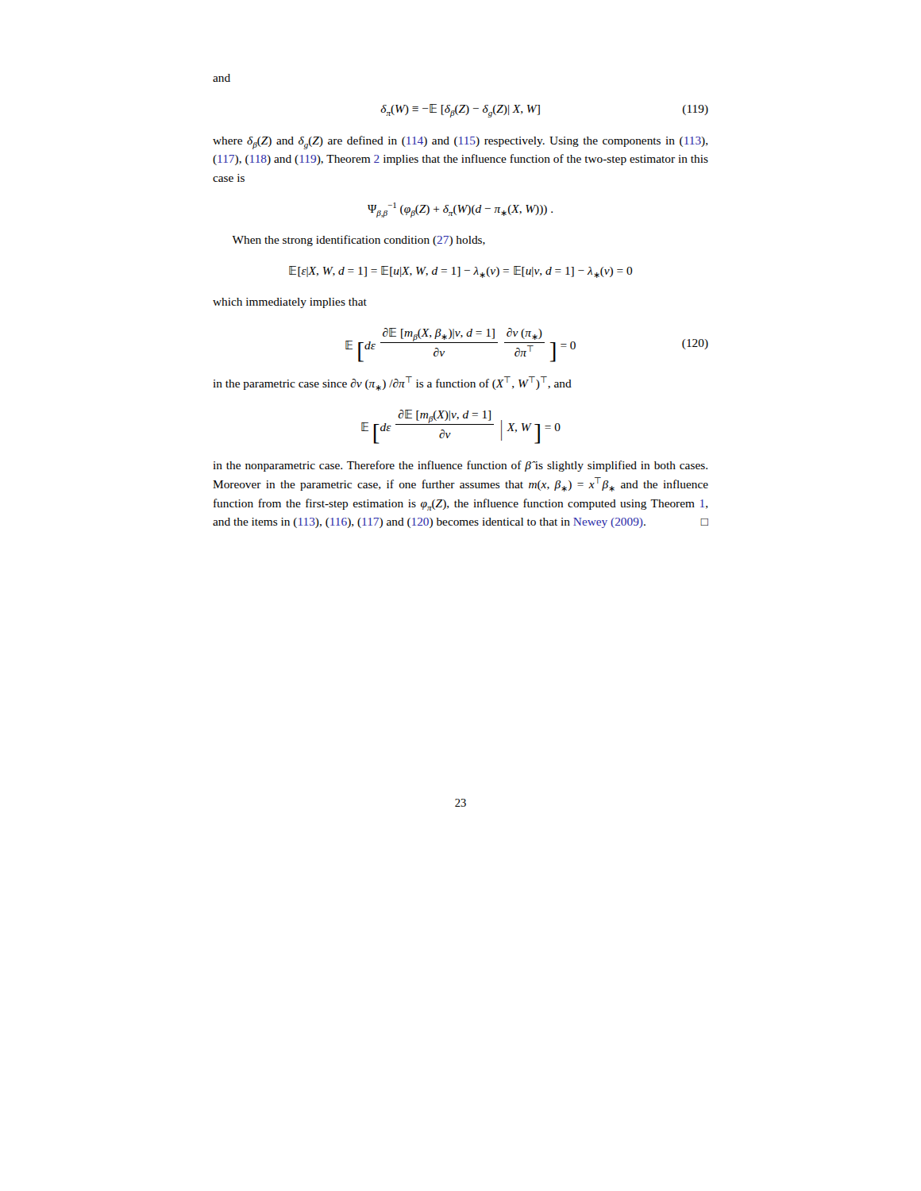and
δπ(W) ≡ −𝔼 [δβ(Z) − δg(Z)| X, W]
(119)
where δβ(Z) and δg(Z) are defined in (114) and (115) respectively. Using the components in (113), (117), (118) and (119), Theorem 2 implies that the influence function of the two-step estimator in this case is
Ψβ,β−1 (φβ(Z) + δπ(W)(d − π∗(X, W))) .
When the strong identification condition (27) holds,
𝔼[ε|X, W, d = 1] = 𝔼[u|X, W, d = 1] − λ∗(v) = 𝔼[u|v, d = 1] − λ∗(v) = 0
which immediately implies that
𝔼 [dε ∂𝔼 [mβ(X, β∗)|v, d = 1] ∂v ∂v (π∗) ∂π⊤ ] = 0
(120)
in the parametric case since ∂v (π∗) /∂π⊤ is a function of (X⊤, W⊤)⊤, and
𝔼 [dε ∂𝔼 [mβ(X)|v, d = 1] ∂v | X, W ] = 0
in the nonparametric case. Therefore the influence function of β̂ is slightly simplified in both cases. Moreover in the parametric case, if one further assumes that m(x, β∗) = x⊤β∗ and the influence function from the first-step estimation is φπ(Z), the influence function computed using Theorem 1, and the items in (113), (116), (117) and (120) becomes identical to that in Newey (2009). □
23